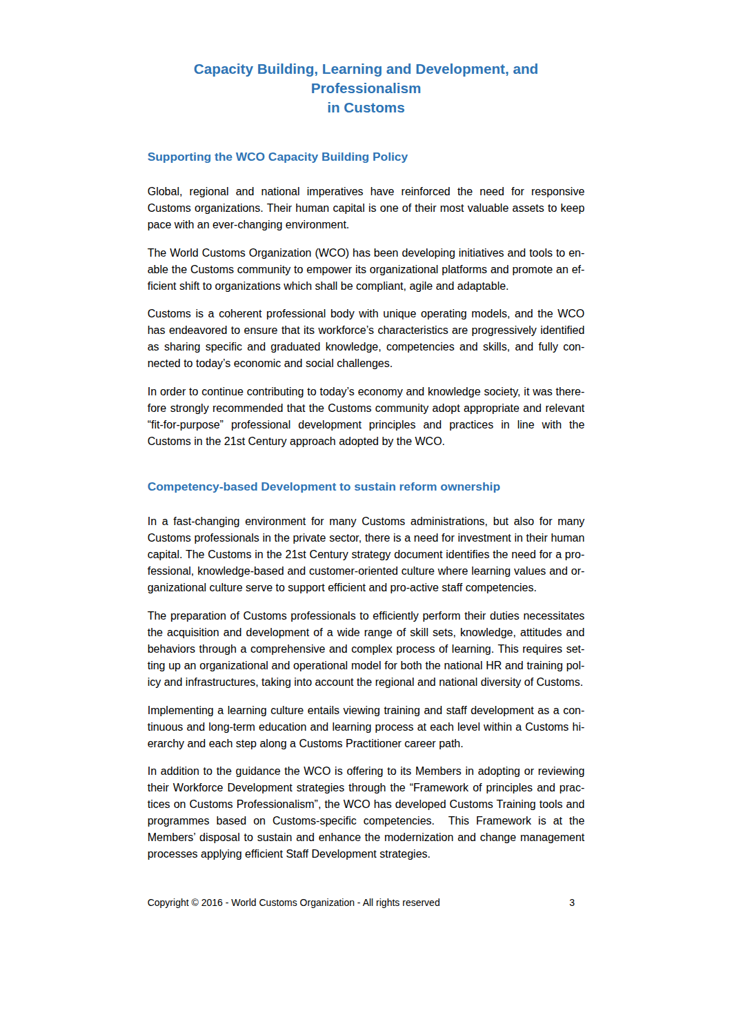Capacity Building, Learning and Development, and Professionalism
in Customs
Supporting the WCO Capacity Building Policy
Global, regional and national imperatives have reinforced the need for responsive Customs organizations. Their human capital is one of their most valuable assets to keep pace with an ever-changing environment.
The World Customs Organization (WCO) has been developing initiatives and tools to enable the Customs community to empower its organizational platforms and promote an efficient shift to organizations which shall be compliant, agile and adaptable.
Customs is a coherent professional body with unique operating models, and the WCO has endeavored to ensure that its workforce’s characteristics are progressively identified as sharing specific and graduated knowledge, competencies and skills, and fully connected to today’s economic and social challenges.
In order to continue contributing to today’s economy and knowledge society, it was therefore strongly recommended that the Customs community adopt appropriate and relevant “fit-for-purpose” professional development principles and practices in line with the Customs in the 21st Century approach adopted by the WCO.
Competency-based Development to sustain reform ownership
In a fast-changing environment for many Customs administrations, but also for many Customs professionals in the private sector, there is a need for investment in their human capital. The Customs in the 21st Century strategy document identifies the need for a professional, knowledge-based and customer-oriented culture where learning values and organizational culture serve to support efficient and pro-active staff competencies.
The preparation of Customs professionals to efficiently perform their duties necessitates the acquisition and development of a wide range of skill sets, knowledge, attitudes and behaviors through a comprehensive and complex process of learning. This requires setting up an organizational and operational model for both the national HR and training policy and infrastructures, taking into account the regional and national diversity of Customs.
Implementing a learning culture entails viewing training and staff development as a continuous and long-term education and learning process at each level within a Customs hierarchy and each step along a Customs Practitioner career path.
In addition to the guidance the WCO is offering to its Members in adopting or reviewing their Workforce Development strategies through the “Framework of principles and practices on Customs Professionalism”, the WCO has developed Customs Training tools and programmes based on Customs-specific competencies. This Framework is at the Members’ disposal to sustain and enhance the modernization and change management processes applying efficient Staff Development strategies.
Copyright © 2016 - World Customs Organization - All rights reserved 3